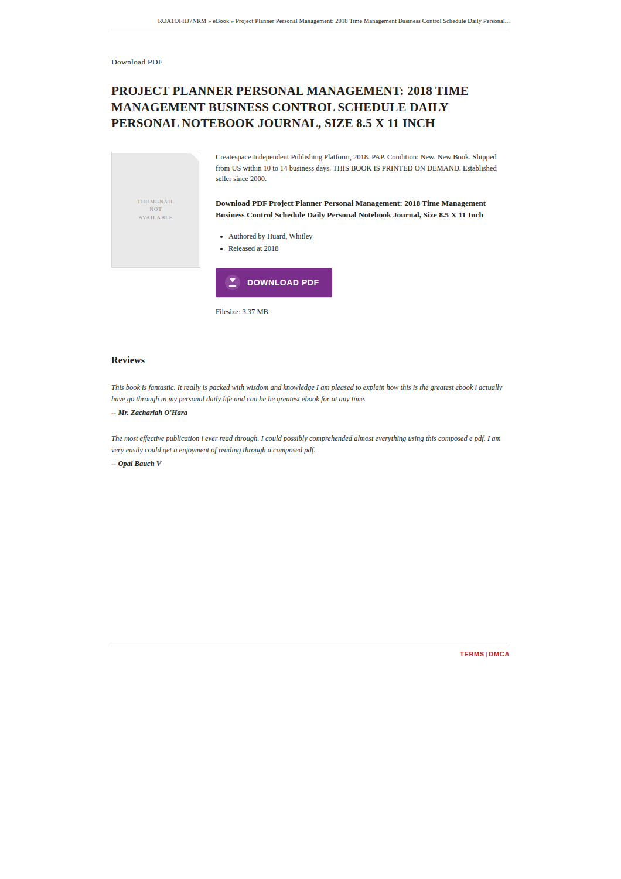ROA1OFHJ7NRM » eBook » Project Planner Personal Management: 2018 Time Management Business Control Schedule Daily Personal...
Download PDF
Project Planner Personal Management: 2018 Time Management Business Control Schedule Daily Personal Notebook Journal, Size 8.5 x 11 Inch
Thumbnail
not
available
Createspace Independent Publishing Platform, 2018. PAP. Condition: New. New Book. Shipped from US within 10 to 14 business days. THIS BOOK IS PRINTED ON DEMAND. Established seller since 2000.
Download PDF Project Planner Personal Management: 2018 Time Management Business Control Schedule Daily Personal Notebook Journal, Size 8.5 X 11 Inch
Authored by Huard, Whitley
Released at 2018
DOWNLOAD PDF
Filesize: 3.37 MB
Reviews
This book is fantastic. It really is packed with wisdom and knowledge I am pleased to explain how this is the greatest ebook i actually have go through in my personal daily life and can be he greatest ebook for at any time.
-- Mr. Zachariah O'Hara
The most effective publication i ever read through. I could possibly comprehended almost everything using this composed e pdf. I am very easily could get a enjoyment of reading through a composed pdf.
-- Opal Bauch V
TERMS|DMCA